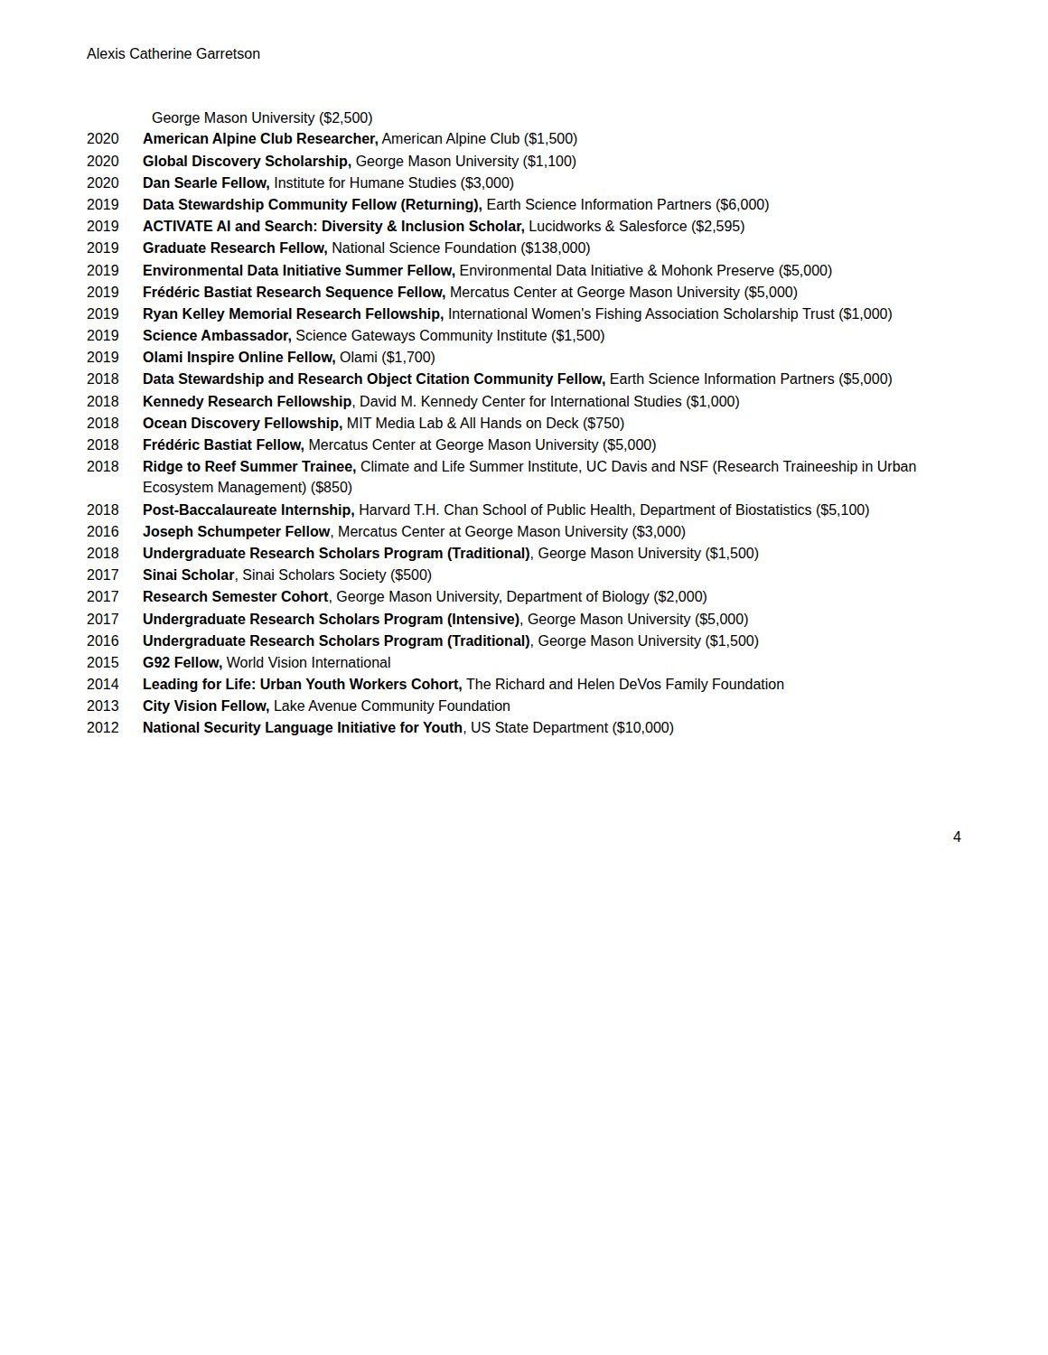Alexis Catherine Garretson
George Mason University ($2,500)
| 2020 | American Alpine Club Researcher, American Alpine Club ($1,500) |
| 2020 | Global Discovery Scholarship, George Mason University ($1,100) |
| 2020 | Dan Searle Fellow, Institute for Humane Studies ($3,000) |
| 2019 | Data Stewardship Community Fellow (Returning), Earth Science Information Partners ($6,000) |
| 2019 | ACTIVATE AI and Search: Diversity & Inclusion Scholar, Lucidworks & Salesforce ($2,595) |
| 2019 | Graduate Research Fellow, National Science Foundation ($138,000) |
| 2019 | Environmental Data Initiative Summer Fellow, Environmental Data Initiative & Mohonk Preserve ($5,000) |
| 2019 | Frédéric Bastiat Research Sequence Fellow, Mercatus Center at George Mason University ($5,000) |
| 2019 | Ryan Kelley Memorial Research Fellowship, International Women's Fishing Association Scholarship Trust ($1,000) |
| 2019 | Science Ambassador, Science Gateways Community Institute ($1,500) |
| 2019 | Olami Inspire Online Fellow, Olami ($1,700) |
| 2018 | Data Stewardship and Research Object Citation Community Fellow, Earth Science Information Partners ($5,000) |
| 2018 | Kennedy Research Fellowship , David M. Kennedy Center for International Studies ($1,000) |
| 2018 | Ocean Discovery Fellowship, MIT Media Lab & All Hands on Deck ($750) |
| 2018 | Frédéric Bastiat Fellow, Mercatus Center at George Mason University ($5,000) |
| 2018 | Ridge to Reef Summer Trainee, Climate and Life Summer Institute, UC Davis and NSF (Research Traineeship in Urban Ecosystem Management) ($850) |
| 2018 | Post-Baccalaureate Internship, Harvard T.H. Chan School of Public Health, Department of Biostatistics ($5,100) |
| 2016 | Joseph Schumpeter Fellow , Mercatus Center at George Mason University ($3,000) |
| 2018 | Undergraduate Research Scholars Program (Traditional) , George Mason University ($1,500) |
| 2017 | Sinai Scholar , Sinai Scholars Society ($500) |
| 2017 | Research Semester Cohort , George Mason University, Department of Biology ($2,000) |
| 2017 | Undergraduate Research Scholars Program (Intensive) , George Mason University ($5,000) |
| 2016 | Undergraduate Research Scholars Program (Traditional) , George Mason University ($1,500) |
| 2015 | G92 Fellow, World Vision International |
| 2014 | Leading for Life: Urban Youth Workers Cohort, The Richard and Helen DeVos Family Foundation |
| 2013 | City Vision Fellow, Lake Avenue Community Foundation |
| 2012 | National Security Language Initiative for Youth , US State Department ($10,000) |
4